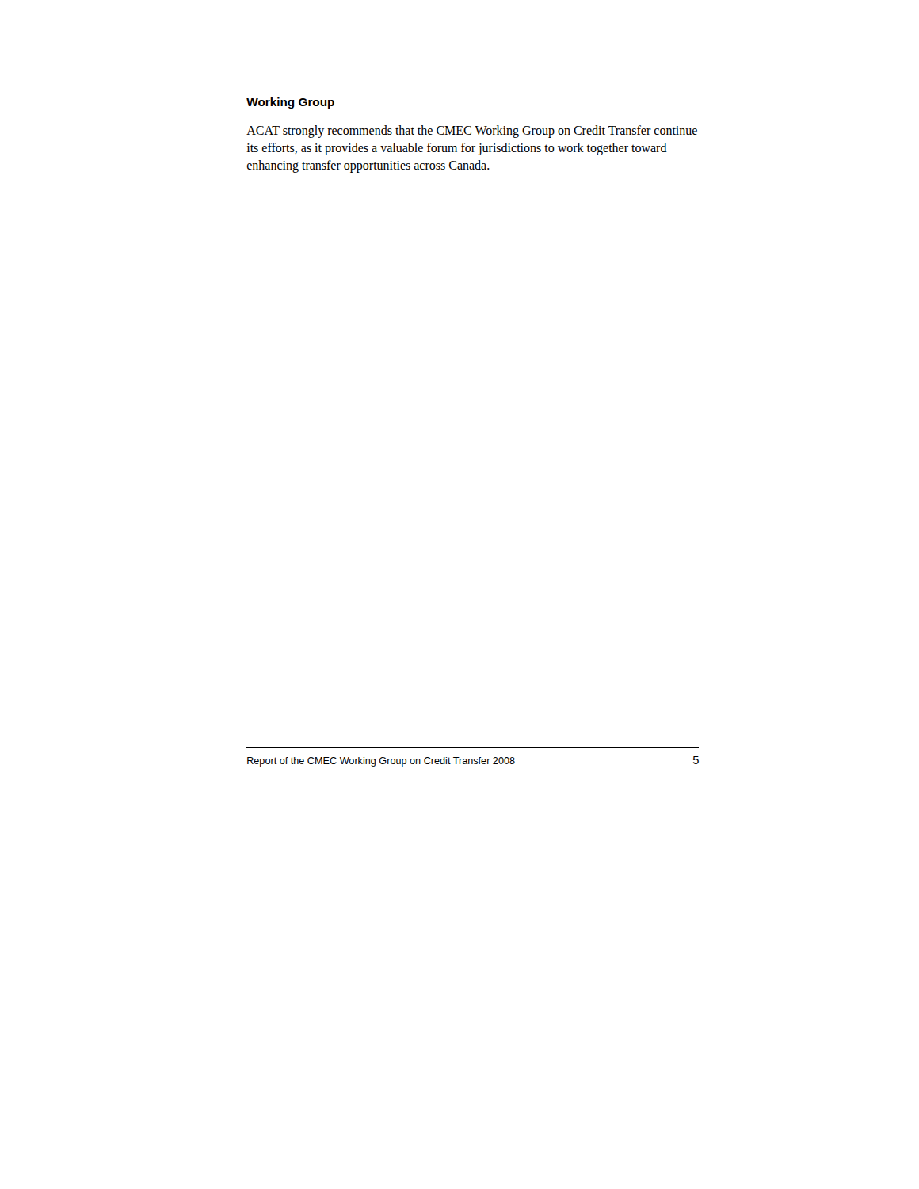Working Group
ACAT strongly recommends that the CMEC Working Group on Credit Transfer continue its efforts, as it provides a valuable forum for jurisdictions to work together toward enhancing transfer opportunities across Canada.
Report of the CMEC Working Group on Credit Transfer 2008
5